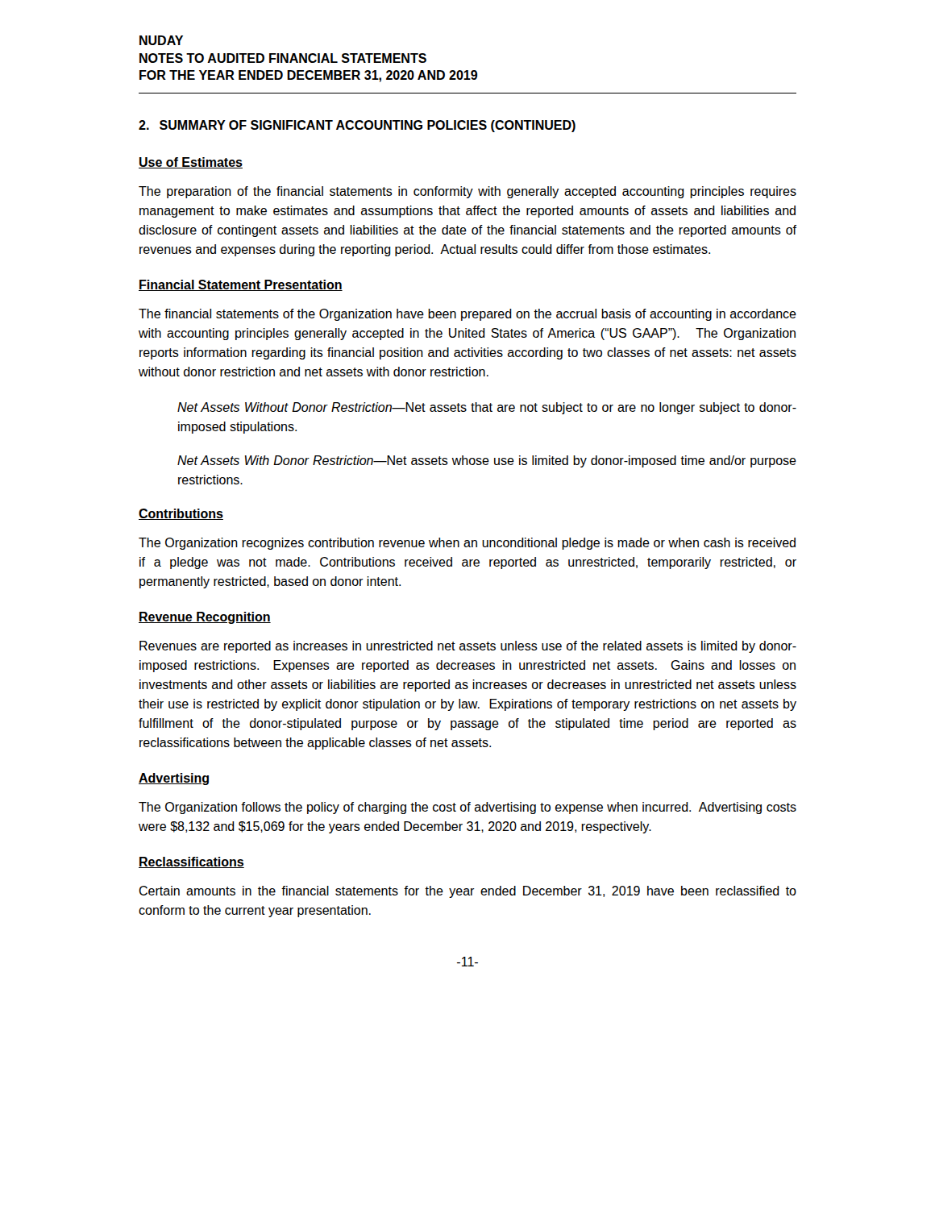NUDAY
NOTES TO AUDITED FINANCIAL STATEMENTS
FOR THE YEAR ENDED DECEMBER 31, 2020 AND 2019
2. SUMMARY OF SIGNIFICANT ACCOUNTING POLICIES (CONTINUED)
Use of Estimates
The preparation of the financial statements in conformity with generally accepted accounting principles requires management to make estimates and assumptions that affect the reported amounts of assets and liabilities and disclosure of contingent assets and liabilities at the date of the financial statements and the reported amounts of revenues and expenses during the reporting period. Actual results could differ from those estimates.
Financial Statement Presentation
The financial statements of the Organization have been prepared on the accrual basis of accounting in accordance with accounting principles generally accepted in the United States of America (“US GAAP”). The Organization reports information regarding its financial position and activities according to two classes of net assets: net assets without donor restriction and net assets with donor restriction.
Net Assets Without Donor Restriction—Net assets that are not subject to or are no longer subject to donor-imposed stipulations.
Net Assets With Donor Restriction—Net assets whose use is limited by donor-imposed time and/or purpose restrictions.
Contributions
The Organization recognizes contribution revenue when an unconditional pledge is made or when cash is received if a pledge was not made. Contributions received are reported as unrestricted, temporarily restricted, or permanently restricted, based on donor intent.
Revenue Recognition
Revenues are reported as increases in unrestricted net assets unless use of the related assets is limited by donor-imposed restrictions. Expenses are reported as decreases in unrestricted net assets. Gains and losses on investments and other assets or liabilities are reported as increases or decreases in unrestricted net assets unless their use is restricted by explicit donor stipulation or by law. Expirations of temporary restrictions on net assets by fulfillment of the donor-stipulated purpose or by passage of the stipulated time period are reported as reclassifications between the applicable classes of net assets.
Advertising
The Organization follows the policy of charging the cost of advertising to expense when incurred. Advertising costs were $8,132 and $15,069 for the years ended December 31, 2020 and 2019, respectively.
Reclassifications
Certain amounts in the financial statements for the year ended December 31, 2019 have been reclassified to conform to the current year presentation.
-11-